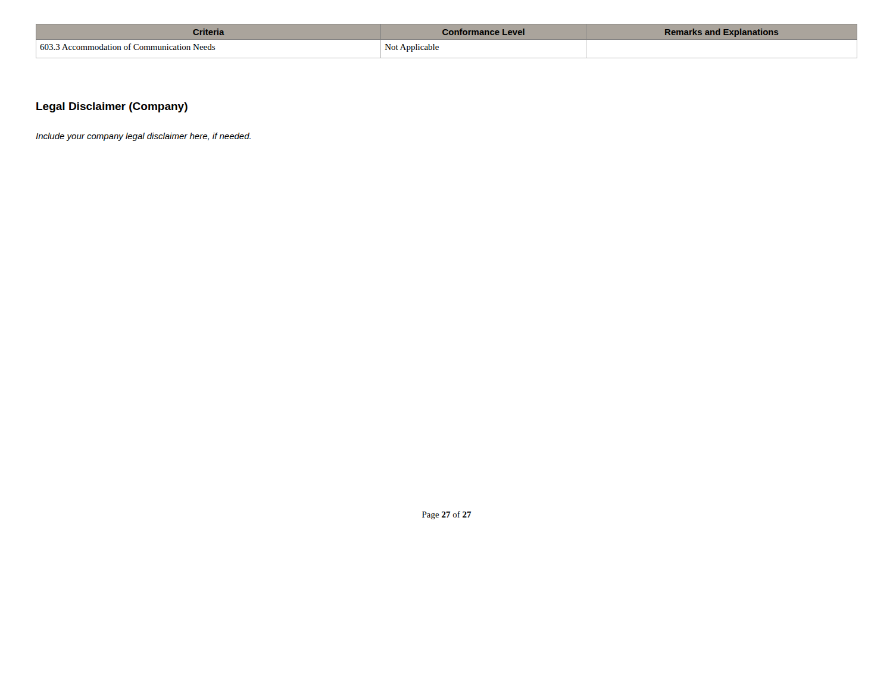| Criteria | Conformance Level | Remarks and Explanations |
| --- | --- | --- |
| 603.3 Accommodation of Communication Needs | Not Applicable | |
Legal Disclaimer (Company)
Include your company legal disclaimer here, if needed.
Page 27 of 27